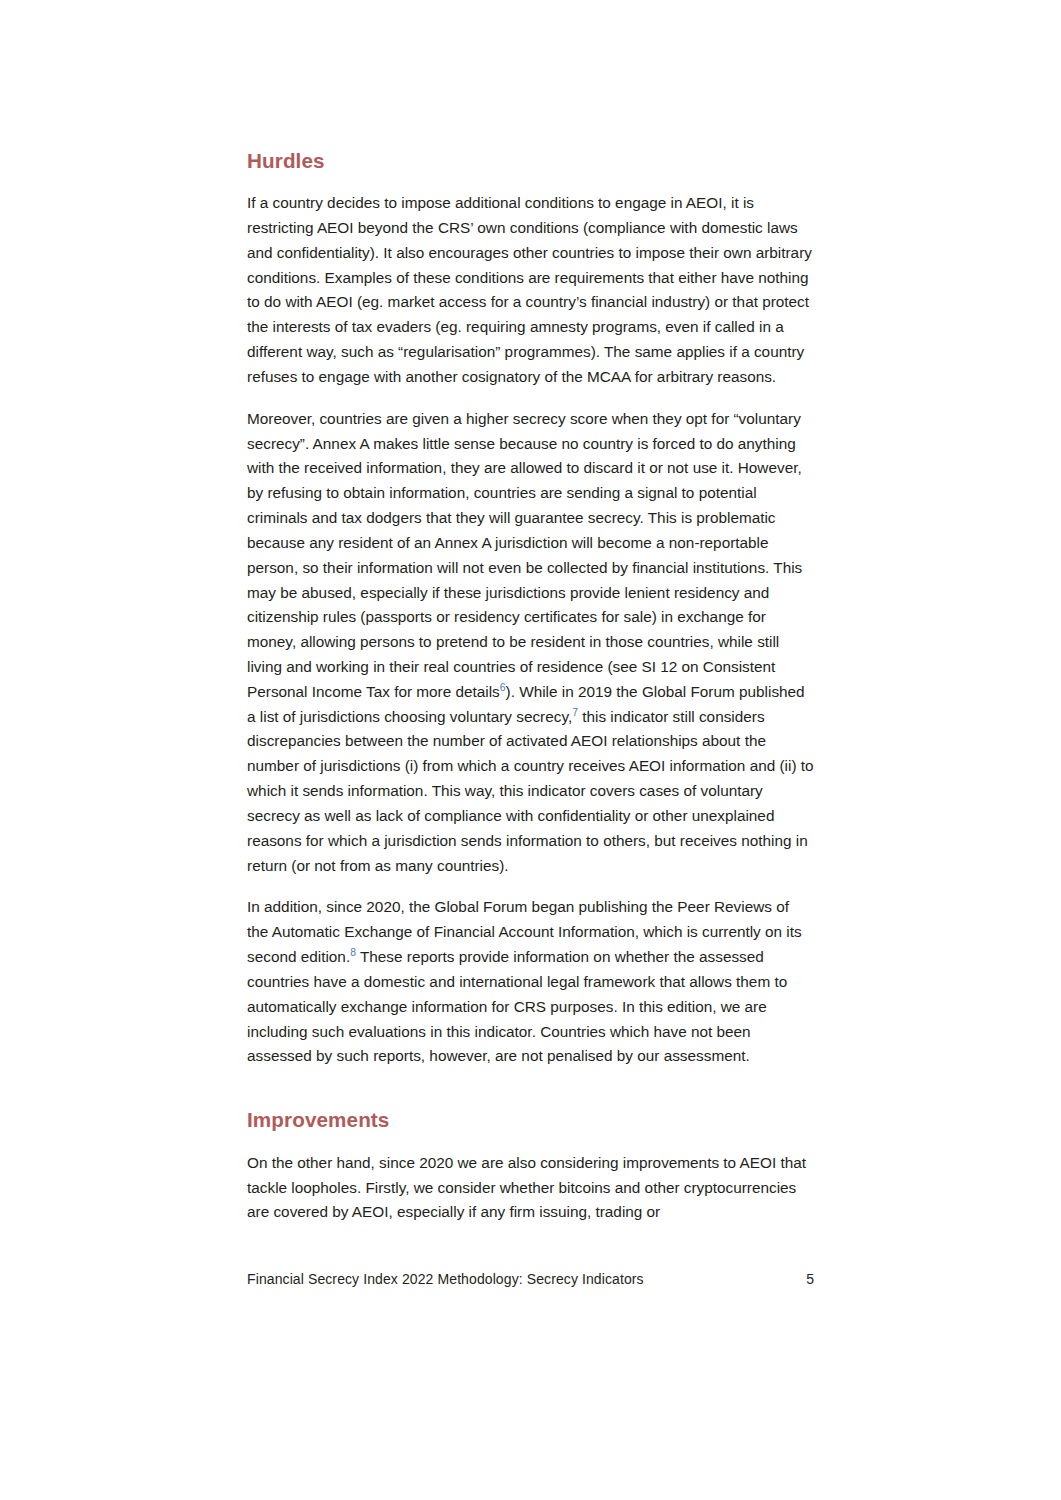Hurdles
If a country decides to impose additional conditions to engage in AEOI, it is restricting AEOI beyond the CRS’ own conditions (compliance with domestic laws and confidentiality). It also encourages other countries to impose their own arbitrary conditions. Examples of these conditions are requirements that either have nothing to do with AEOI (eg. market access for a country’s financial industry) or that protect the interests of tax evaders (eg. requiring amnesty programs, even if called in a different way, such as “regularisation” programmes). The same applies if a country refuses to engage with another cosignatory of the MCAA for arbitrary reasons.
Moreover, countries are given a higher secrecy score when they opt for “voluntary secrecy”. Annex A makes little sense because no country is forced to do anything with the received information, they are allowed to discard it or not use it. However, by refusing to obtain information, countries are sending a signal to potential criminals and tax dodgers that they will guarantee secrecy. This is problematic because any resident of an Annex A jurisdiction will become a non-reportable person, so their information will not even be collected by financial institutions. This may be abused, especially if these jurisdictions provide lenient residency and citizenship rules (passports or residency certificates for sale) in exchange for money, allowing persons to pretend to be resident in those countries, while still living and working in their real countries of residence (see SI 12 on Consistent Personal Income Tax for more details6). While in 2019 the Global Forum published a list of jurisdictions choosing voluntary secrecy,7 this indicator still considers discrepancies between the number of activated AEOI relationships about the number of jurisdictions (i) from which a country receives AEOI information and (ii) to which it sends information. This way, this indicator covers cases of voluntary secrecy as well as lack of compliance with confidentiality or other unexplained reasons for which a jurisdiction sends information to others, but receives nothing in return (or not from as many countries).
In addition, since 2020, the Global Forum began publishing the Peer Reviews of the Automatic Exchange of Financial Account Information, which is currently on its second edition.8 These reports provide information on whether the assessed countries have a domestic and international legal framework that allows them to automatically exchange information for CRS purposes. In this edition, we are including such evaluations in this indicator. Countries which have not been assessed by such reports, however, are not penalised by our assessment.
Improvements
On the other hand, since 2020 we are also considering improvements to AEOI that tackle loopholes. Firstly, we consider whether bitcoins and other cryptocurrencies are covered by AEOI, especially if any firm issuing, trading or
Financial Secrecy Index 2022 Methodology: Secrecy Indicators 5